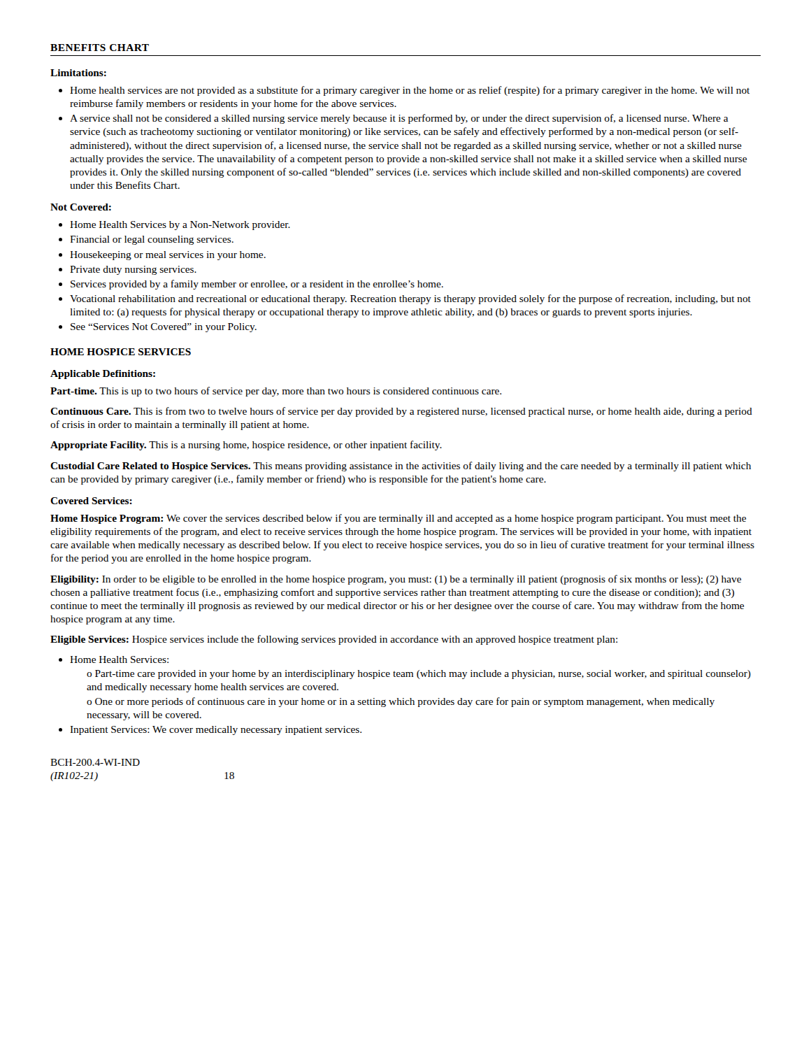BENEFITS CHART
Limitations:
Home health services are not provided as a substitute for a primary caregiver in the home or as relief (respite) for a primary caregiver in the home. We will not reimburse family members or residents in your home for the above services.
A service shall not be considered a skilled nursing service merely because it is performed by, or under the direct supervision of, a licensed nurse. Where a service (such as tracheotomy suctioning or ventilator monitoring) or like services, can be safely and effectively performed by a non-medical person (or self-administered), without the direct supervision of, a licensed nurse, the service shall not be regarded as a skilled nursing service, whether or not a skilled nurse actually provides the service. The unavailability of a competent person to provide a non-skilled service shall not make it a skilled service when a skilled nurse provides it. Only the skilled nursing component of so-called “blended” services (i.e. services which include skilled and non-skilled components) are covered under this Benefits Chart.
Not Covered:
Home Health Services by a Non-Network provider.
Financial or legal counseling services.
Housekeeping or meal services in your home.
Private duty nursing services.
Services provided by a family member or enrollee, or a resident in the enrollee’s home.
Vocational rehabilitation and recreational or educational therapy. Recreation therapy is therapy provided solely for the purpose of recreation, including, but not limited to: (a) requests for physical therapy or occupational therapy to improve athletic ability, and (b) braces or guards to prevent sports injuries.
See “Services Not Covered” in your Policy.
HOME HOSPICE SERVICES
Applicable Definitions:
Part-time. This is up to two hours of service per day, more than two hours is considered continuous care.
Continuous Care. This is from two to twelve hours of service per day provided by a registered nurse, licensed practical nurse, or home health aide, during a period of crisis in order to maintain a terminally ill patient at home.
Appropriate Facility. This is a nursing home, hospice residence, or other inpatient facility.
Custodial Care Related to Hospice Services. This means providing assistance in the activities of daily living and the care needed by a terminally ill patient which can be provided by primary caregiver (i.e., family member or friend) who is responsible for the patient's home care.
Covered Services:
Home Hospice Program: We cover the services described below if you are terminally ill and accepted as a home hospice program participant. You must meet the eligibility requirements of the program, and elect to receive services through the home hospice program. The services will be provided in your home, with inpatient care available when medically necessary as described below. If you elect to receive hospice services, you do so in lieu of curative treatment for your terminal illness for the period you are enrolled in the home hospice program.
Eligibility: In order to be eligible to be enrolled in the home hospice program, you must: (1) be a terminally ill patient (prognosis of six months or less); (2) have chosen a palliative treatment focus (i.e., emphasizing comfort and supportive services rather than treatment attempting to cure the disease or condition); and (3) continue to meet the terminally ill prognosis as reviewed by our medical director or his or her designee over the course of care. You may withdraw from the home hospice program at any time.
Eligible Services: Hospice services include the following services provided in accordance with an approved hospice treatment plan:
Home Health Services:
Part-time care provided in your home by an interdisciplinary hospice team (which may include a physician, nurse, social worker, and spiritual counselor) and medically necessary home health services are covered.
One or more periods of continuous care in your home or in a setting which provides day care for pain or symptom management, when medically necessary, will be covered.
Inpatient Services: We cover medically necessary inpatient services.
BCH-200.4-WI-IND
(IR102-21) 18